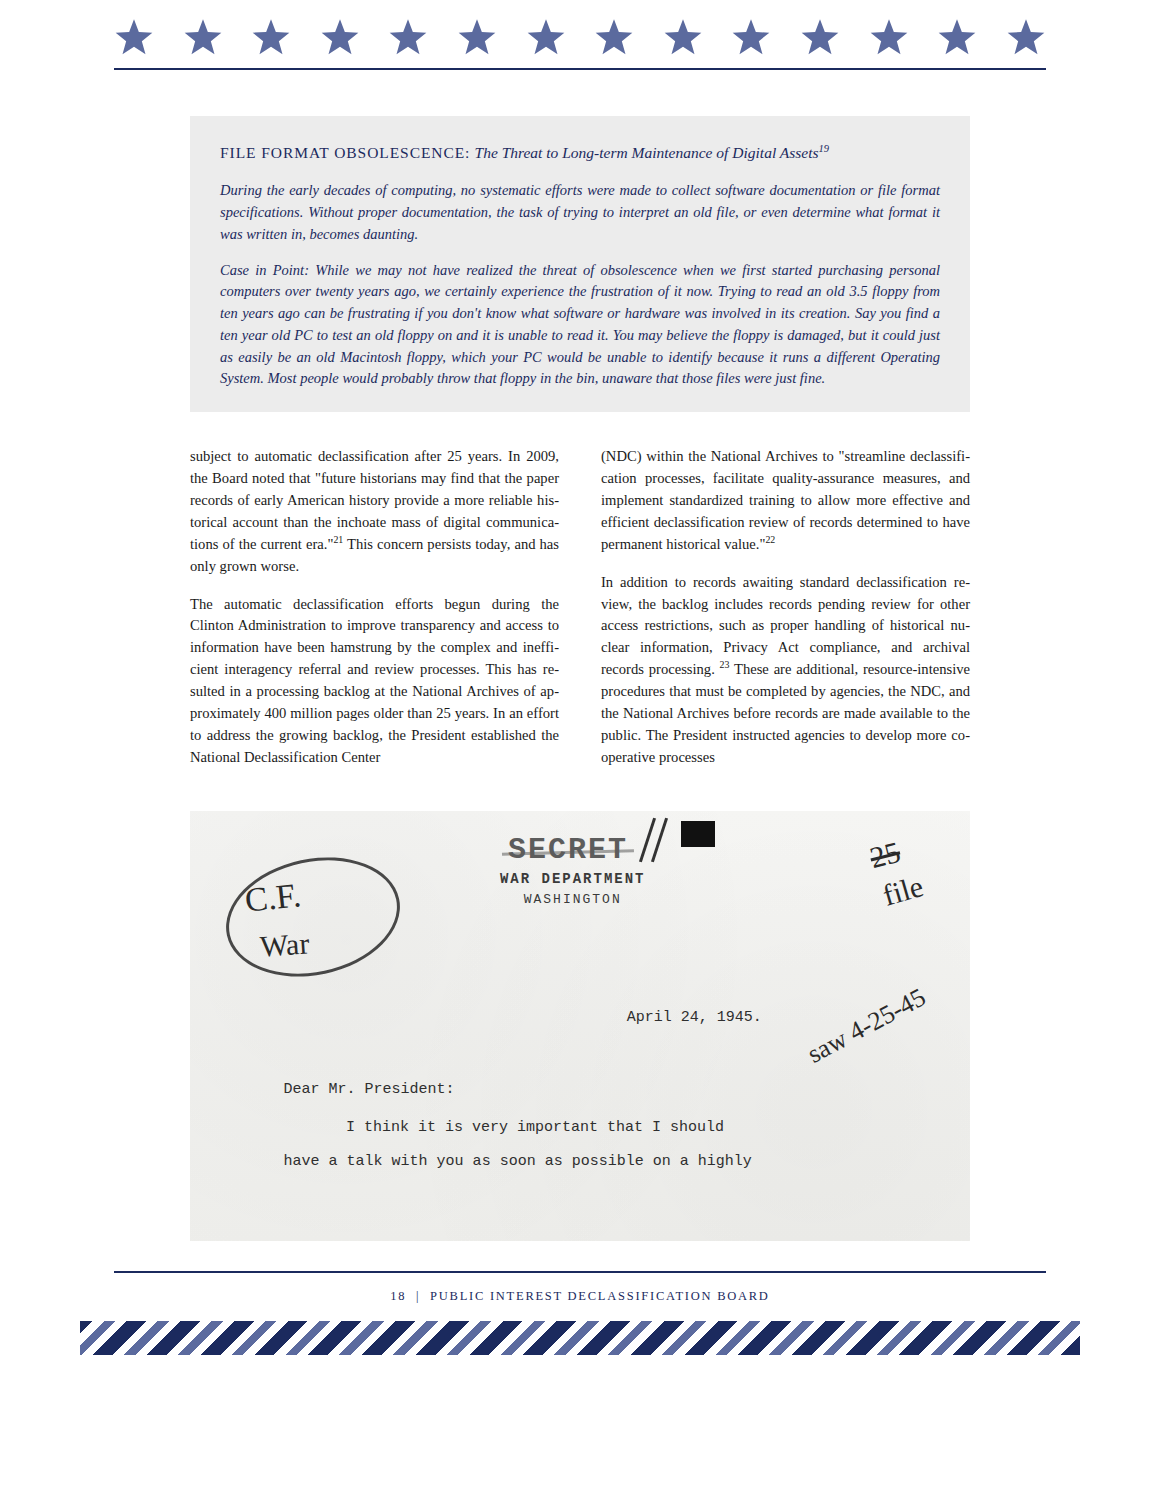File Format Obsolescence: The Threat to Long-term Maintenance of Digital Assets19
During the early decades of computing, no systematic efforts were made to collect software documentation or file format specifications. Without proper documentation, the task of trying to interpret an old file, or even determine what format it was written in, becomes daunting.
Case in Point: While we may not have realized the threat of obsolescence when we first started purchasing personal computers over twenty years ago, we certainly experience the frustration of it now. Trying to read an old 3.5 floppy from ten years ago can be frustrating if you don't know what software or hardware was involved in its creation. Say you find a ten year old PC to test an old floppy on and it is unable to read it. You may believe the floppy is damaged, but it could just as easily be an old Macintosh floppy, which your PC would be unable to identify because it runs a different Operating System. Most people would probably throw that floppy in the bin, unaware that those files were just fine.
subject to automatic declassification after 25 years. In 2009, the Board noted that "future historians may find that the paper records of early American history provide a more reliable historical account than the inchoate mass of digital communications of the current era."21 This concern persists today, and has only grown worse.
The automatic declassification efforts begun during the Clinton Administration to improve transparency and access to information have been hamstrung by the complex and inefficient interagency referral and review processes. This has resulted in a processing backlog at the National Archives of approximately 400 million pages older than 25 years. In an effort to address the growing backlog, the President established the National Declassification Center
(NDC) within the National Archives to "streamline declassification processes, facilitate quality-assurance measures, and implement standardized training to allow more effective and efficient declassification review of records determined to have permanent historical value."22
In addition to records awaiting standard declassification review, the backlog includes records pending review for other access restrictions, such as proper handling of historical nuclear information, Privacy Act compliance, and archival records processing. 23 These are additional, resource-intensive procedures that must be completed by agencies, the NDC, and the National Archives before records are made available to the public. The President instructed agencies to develop more cooperative processes
C.F. War
SECRET
WAR DEPARTMENT
WASHINGTON
25 file
April 24, 1945.
saw 4-25-45
Dear Mr. President:
I think it is very important that I should
have a talk with you as soon as possible on a highly
18 | Public Interest Declassification Board